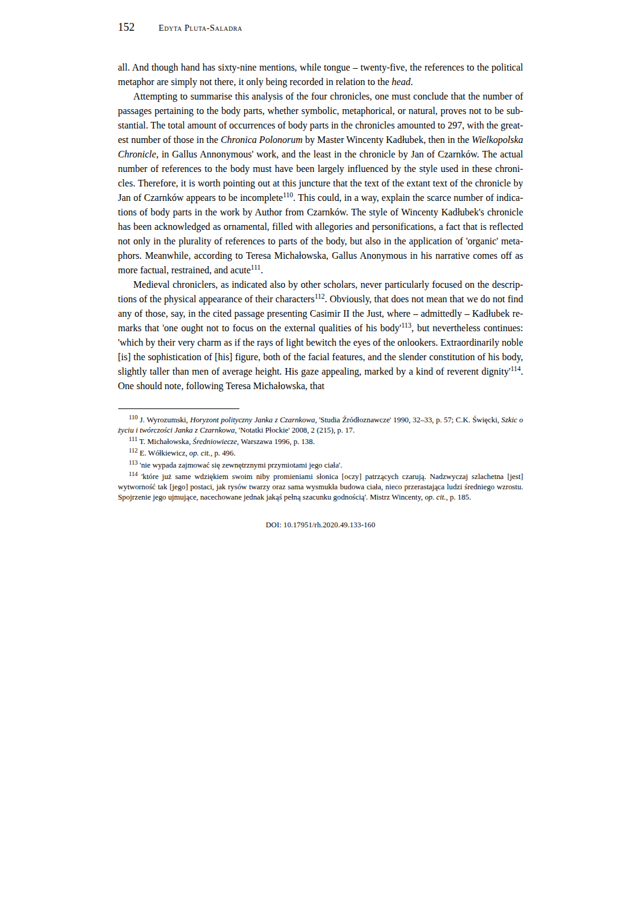152 Edyta Pluta-Saladra
all. And though hand has sixty-nine mentions, while tongue – twenty-five, the references to the political metaphor are simply not there, it only being recorded in relation to the head.
Attempting to summarise this analysis of the four chronicles, one must conclude that the number of passages pertaining to the body parts, whether symbolic, metaphorical, or natural, proves not to be substantial. The total amount of occurrences of body parts in the chronicles amounted to 297, with the greatest number of those in the Chronica Polonorum by Master Wincenty Kadłubek, then in the Wielkopolska Chronicle, in Gallus Annonymous' work, and the least in the chronicle by Jan of Czarnków. The actual number of references to the body must have been largely influenced by the style used in these chronicles. Therefore, it is worth pointing out at this juncture that the text of the extant text of the chronicle by Jan of Czarnków appears to be incomplete110. This could, in a way, explain the scarce number of indications of body parts in the work by Author from Czarnków. The style of Wincenty Kadłubek's chronicle has been acknowledged as ornamental, filled with allegories and personifications, a fact that is reflected not only in the plurality of references to parts of the body, but also in the application of 'organic' metaphors. Meanwhile, according to Teresa Michałowska, Gallus Anonymous in his narrative comes off as more factual, restrained, and acute111.
Medieval chroniclers, as indicated also by other scholars, never particularly focused on the descriptions of the physical appearance of their characters112. Obviously, that does not mean that we do not find any of those, say, in the cited passage presenting Casimir II the Just, where – admittedly – Kadłubek remarks that 'one ought not to focus on the external qualities of his body'113, but nevertheless continues: 'which by their very charm as if the rays of light bewitch the eyes of the onlookers. Extraordinarily noble [is] the sophistication of [his] figure, both of the facial features, and the slender constitution of his body, slightly taller than men of average height. His gaze appealing, marked by a kind of reverent dignity'114. One should note, following Teresa Michałowska, that
110 J. Wyrozumski, Horyzont polityczny Janka z Czarnkowa, 'Studia Źródłoznawcze' 1990, 32–33, p. 57; C.K. Święcki, Szkic o życiu i twórczości Janka z Czarnkowa, 'Notatki Płockie' 2008, 2 (215), p. 17.
111 T. Michałowska, Średniowiecze, Warszawa 1996, p. 138.
112 E. Wółkiewicz, op. cit., p. 496.
113 'nie wypada zajmować się zewnętrznymi przymiotami jego ciała'.
114 'które już same wdziękiem swoim niby promieniami słonica [oczy] patrzących czarują. Nadzwyczaj szlachetna [jest] wytworność tak [jego] postaci, jak rysów twarzy oraz sama wysmukła budowa ciała, nieco przerastająca ludzi średniego wzrostu. Spojrzenie jego ujmujące, nacechowane jednak jakąś pełną szacunku godnością'. Mistrz Wincenty, op. cit., p. 185.
DOI: 10.17951/rh.2020.49.133-160